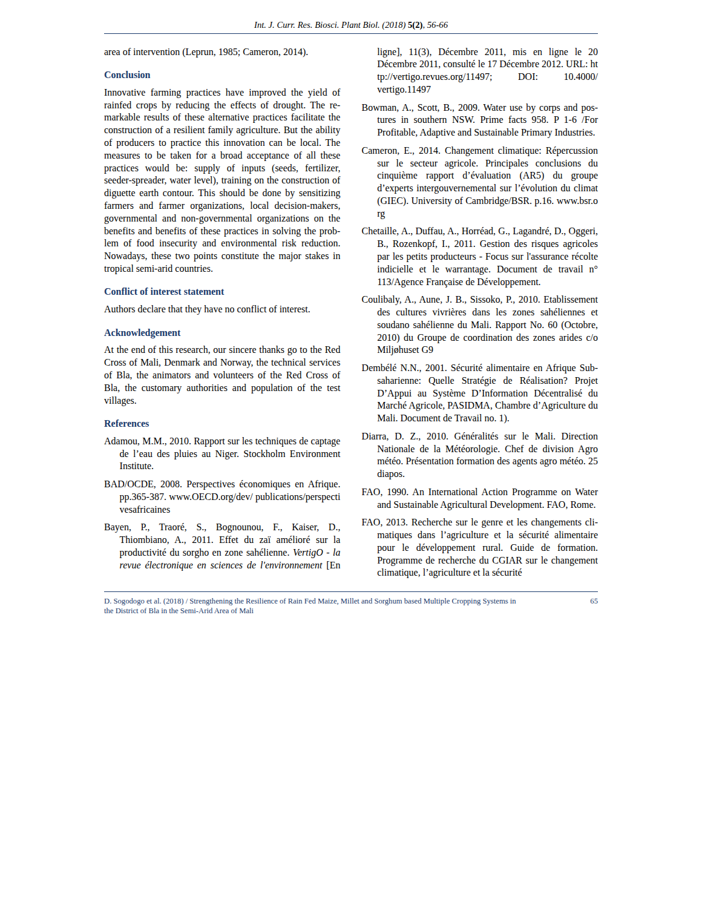Int. J. Curr. Res. Biosci. Plant Biol. (2018) 5(2), 56-66
area of intervention (Leprun, 1985; Cameron, 2014).
Conclusion
Innovative farming practices have improved the yield of rainfed crops by reducing the effects of drought. The remarkable results of these alternative practices facilitate the construction of a resilient family agriculture. But the ability of producers to practice this innovation can be local. The measures to be taken for a broad acceptance of all these practices would be: supply of inputs (seeds, fertilizer, seeder-spreader, water level), training on the construction of diguette earth contour. This should be done by sensitizing farmers and farmer organizations, local decision-makers, governmental and non-governmental organizations on the benefits and benefits of these practices in solving the problem of food insecurity and environmental risk reduction. Nowadays, these two points constitute the major stakes in tropical semi-arid countries.
Conflict of interest statement
Authors declare that they have no conflict of interest.
Acknowledgement
At the end of this research, our sincere thanks go to the Red Cross of Mali, Denmark and Norway, the technical services of Bla, the animators and volunteers of the Red Cross of Bla, the customary authorities and population of the test villages.
References
Adamou, M.M., 2010. Rapport sur les techniques de captage de l’eau des pluies au Niger. Stockholm Environment Institute.
BAD/OCDE, 2008. Perspectives économiques en Afrique. pp.365-387. www.OECD.org/dev/ publications/perspectivesafricaines
Bayen, P., Traoré, S., Bognounou, F., Kaiser, D., Thiombiano, A., 2011. Effet du zaï amélioré sur la productivité du sorgho en zone sahélienne. VertigO - la revue électronique en sciences de l'environnement [En ligne], 11(3), Décembre 2011, mis en ligne le 20 Décembre 2011, consulté le 17 Décembre 2012. URL: http://vertigo.revues.org/11497; DOI: 10.4000/ vertigo.11497
Bowman, A., Scott, B., 2009. Water use by corps and postures in southern NSW. Prime facts 958. P 1-6 /For Profitable, Adaptive and Sustainable Primary Industries.
Cameron, E., 2014. Changement climatique: Répercussion sur le secteur agricole. Principales conclusions du cinquième rapport d’évaluation (AR5) du groupe d’experts intergouvernemental sur l’évolution du climat (GIEC). University of Cambridge/BSR. p.16. www.bsr.org
Chetaille, A., Duffau, A., Horréad, G., Lagandré, D., Oggeri, B., Rozenkopf, I., 2011. Gestion des risques agricoles par les petits producteurs - Focus sur l'assurance récolte indicielle et le warrantage. Document de travail n° 113/Agence Française de Développement.
Coulibaly, A., Aune, J. B., Sissoko, P., 2010. Etablissement des cultures vivrières dans les zones sahéliennes et soudano sahélienne du Mali. Rapport No. 60 (Octobre, 2010) du Groupe de coordination des zones arides c/o Miljøhuset G9
Dembélé N.N., 2001. Sécurité alimentaire en Afrique Sub-saharienne: Quelle Stratégie de Réalisation? Projet D’Appui au Système D’Information Décentralisé du Marché Agricole, PASIDMA, Chambre d’Agriculture du Mali. Document de Travail no. 1).
Diarra, D. Z., 2010. Généralités sur le Mali. Direction Nationale de la Météorologie. Chef de division Agro météo. Présentation formation des agents agro météo. 25 diapos.
FAO, 1990. An International Action Programme on Water and Sustainable Agricultural Development. FAO, Rome.
FAO, 2013. Recherche sur le genre et les changements climatiques dans l’agriculture et la sécurité alimentaire pour le développement rural. Guide de formation. Programme de recherche du CGIAR sur le changement climatique, l’agriculture et la sécurité
D. Sogodogo et al. (2018) / Strengthening the Resilience of Rain Fed Maize, Millet and Sorghum based Multiple Cropping Systems in the District of Bla in the Semi-Arid Area of Mali
65